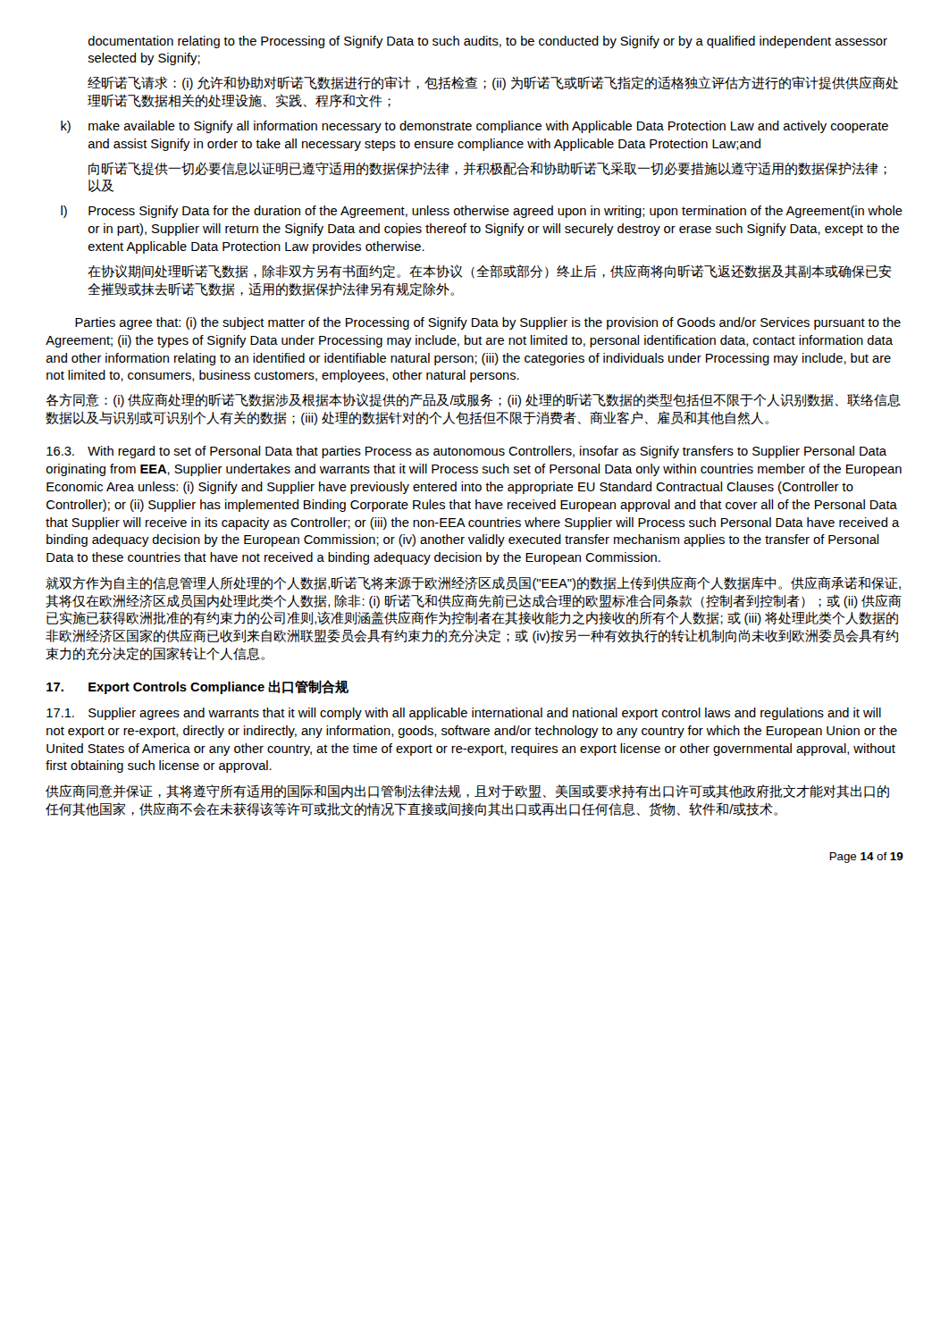documentation relating to the Processing of Signify Data to such audits, to be conducted by Signify or by a qualified independent assessor selected by Signify;
经昕诺飞请求：(i) 允许和协助对昕诺飞数据进行的审计，包括检查；(ii) 为昕诺飞或昕诺飞指定的适格独立评估方进行的审计提供供应商处理昕诺飞数据相关的处理设施、实践、程序和文件；
k)
make available to Signify all information necessary to demonstrate compliance with Applicable Data Protection Law and actively cooperate and assist Signify in order to take all necessary steps to ensure compliance with Applicable Data Protection Law;and
向昕诺飞提供一切必要信息以证明已遵守适用的数据保护法律，并积极配合和协助昕诺飞采取一切必要措施以遵守适用的数据保护法律；以及
l)
Process Signify Data for the duration of the Agreement, unless otherwise agreed upon in writing; upon termination of the Agreement(in whole or in part), Supplier will return the Signify Data and copies thereof to Signify or will securely destroy or erase such Signify Data, except to the extent Applicable Data Protection Law provides otherwise.
在协议期间处理昕诺飞数据，除非双方另有书面约定。在本协议（全部或部分）终止后，供应商将向昕诺飞返还数据及其副本或确保已安全摧毁或抹去昕诺飞数据，适用的数据保护法律另有规定除外。
Parties agree that: (i) the subject matter of the Processing of Signify Data by Supplier is the provision of Goods and/or Services pursuant to the Agreement; (ii) the types of Signify Data under Processing may include, but are not limited to, personal identification data, contact information data and other information relating to an identified or identifiable natural person; (iii) the categories of individuals under Processing may include, but are not limited to, consumers, business customers, employees, other natural persons.
各方同意：(i) 供应商处理的昕诺飞数据涉及根据本协议提供的产品及/或服务；(ii) 处理的昕诺飞数据的类型包括但不限于个人识别数据、联络信息数据以及与识别或可识别个人有关的数据；(iii) 处理的数据针对的个人包括但不限于消费者、商业客户、雇员和其他自然人。
16.3. With regard to set of Personal Data that parties Process as autonomous Controllers, insofar as Signify transfers to Supplier Personal Data originating from EEA, Supplier undertakes and warrants that it will Process such set of Personal Data only within countries member of the European Economic Area unless: (i) Signify and Supplier have previously entered into the appropriate EU Standard Contractual Clauses (Controller to Controller); or (ii) Supplier has implemented Binding Corporate Rules that have received European approval and that cover all of the Personal Data that Supplier will receive in its capacity as Controller; or (iii) the non-EEA countries where Supplier will Process such Personal Data have received a binding adequacy decision by the European Commission; or (iv) another validly executed transfer mechanism applies to the transfer of Personal Data to these countries that have not received a binding adequacy decision by the European Commission.
就双方作为自主的信息管理人所处理的个人数据,昕诺飞将来源于欧洲经济区成员国("EEA")的数据上传到供应商个人数据库中。供应商承诺和保证, 其将仅在欧洲经济区成员国内处理此类个人数据, 除非: (i) 昕诺飞和供应商先前已达成合理的欧盟标准合同条款（控制者到控制者）；或 (ii) 供应商已实施已获得欧洲批准的有约束力的公司准则,该准则涵盖供应商作为控制者在其接收能力之内接收的所有个人数据; 或 (iii) 将处理此类个人数据的非欧洲经济区国家的供应商已收到来自欧洲联盟委员会具有约束力的充分决定；或 (iv)按另一种有效执行的转让机制向尚未收到欧洲委员会具有约束力的充分决定的国家转让个人信息。
17. Export Controls Compliance 出口管制合规
17.1. Supplier agrees and warrants that it will comply with all applicable international and national export control laws and regulations and it will not export or re-export, directly or indirectly, any information, goods, software and/or technology to any country for which the European Union or the United States of America or any other country, at the time of export or re-export, requires an export license or other governmental approval, without first obtaining such license or approval.
供应商同意并保证，其将遵守所有适用的国际和国内出口管制法律法规，且对于欧盟、美国或要求持有出口许可或其他政府批文才能对其出口的任何其他国家，供应商不会在未获得该等许可或批文的情况下直接或间接向其出口或再出口任何信息、货物、软件和/或技术。
Page 14 of 19